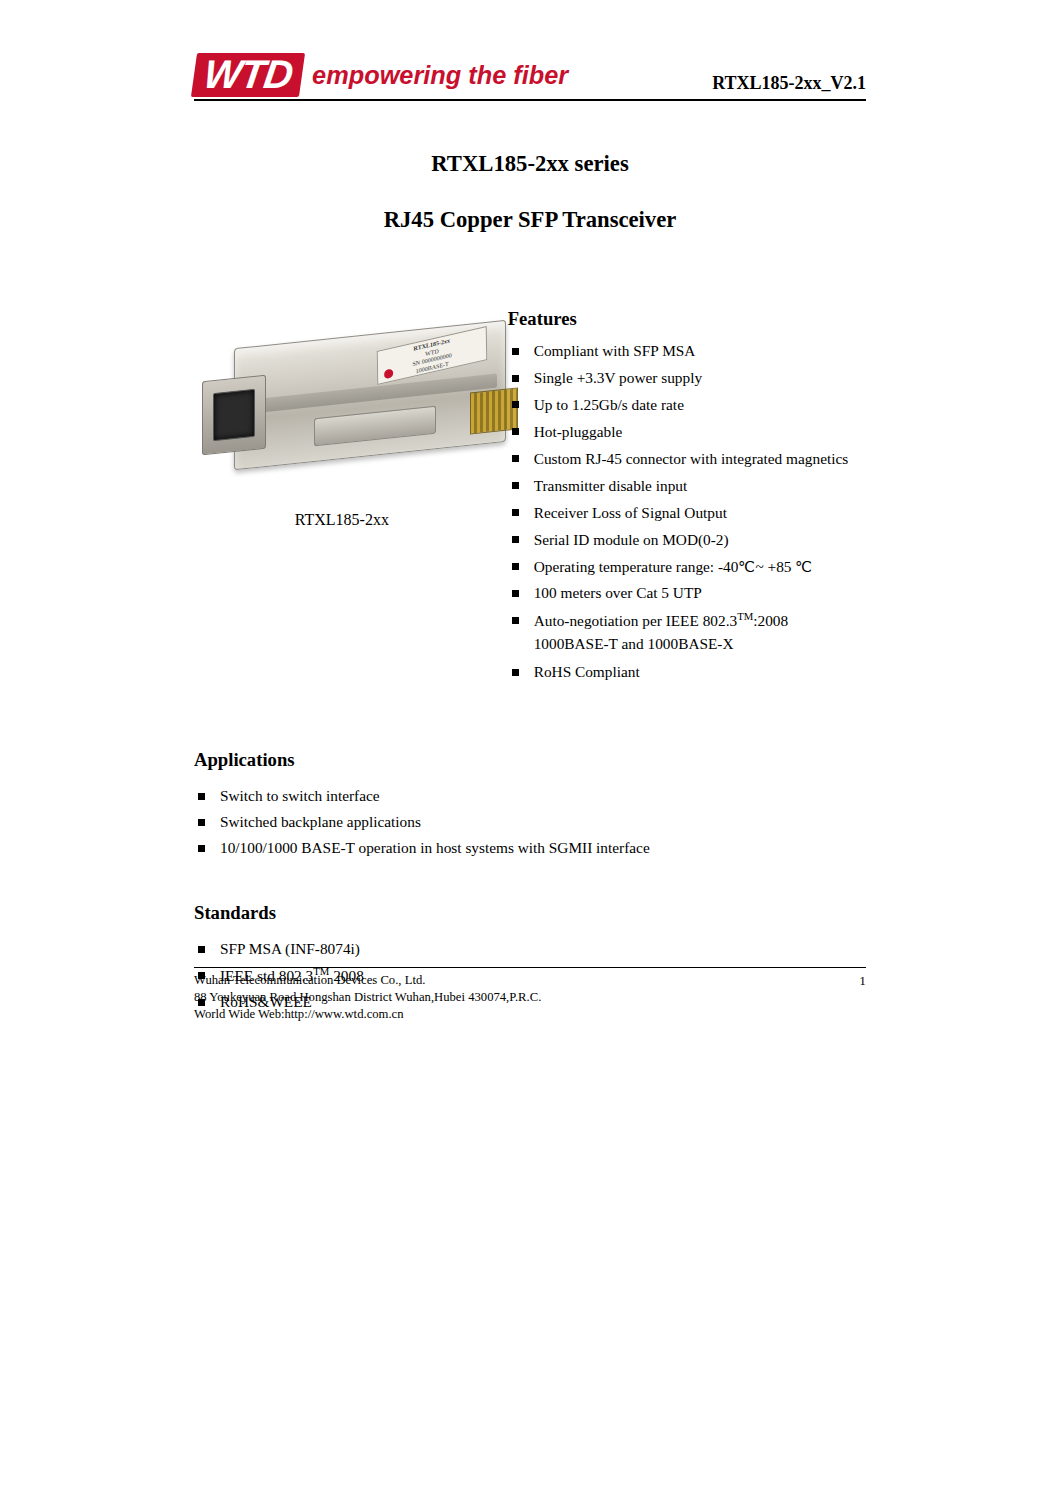WTD empowering the fiber
RTXL185-2xx_V2.1
RTXL185-2xx series
RJ45 Copper SFP Transceiver
RTXL185-2xx
WTD
SN 0000000000
1000BASE-T
RTXL185-2xx
Features
Compliant with SFP MSA
Single +3.3V power supply
Up to 1.25Gb/s date rate
Hot-pluggable
Custom RJ-45 connector with integrated magnetics
Transmitter disable input
Receiver Loss of Signal Output
Serial ID module on MOD(0-2)
Operating temperature range: -40℃~ +85 ℃
100 meters over Cat 5 UTP
Auto-negotiation per IEEE 802.3TM:2008
1000BASE-T and 1000BASE-X
RoHS Compliant
Applications
Switch to switch interface
Switched backplane applications
10/100/1000 BASE-T operation in host systems with SGMII interface
Standards
SFP MSA (INF-8074i)
IEEE std 802.3TM 2008
RoHS&WEEE
Wuhan Telecommunication Devices Co., Ltd.
88 Youkeyuan Road,Hongshan District Wuhan,Hubei 430074,P.R.C.
World Wide Web:http://www.wtd.com.cn
1